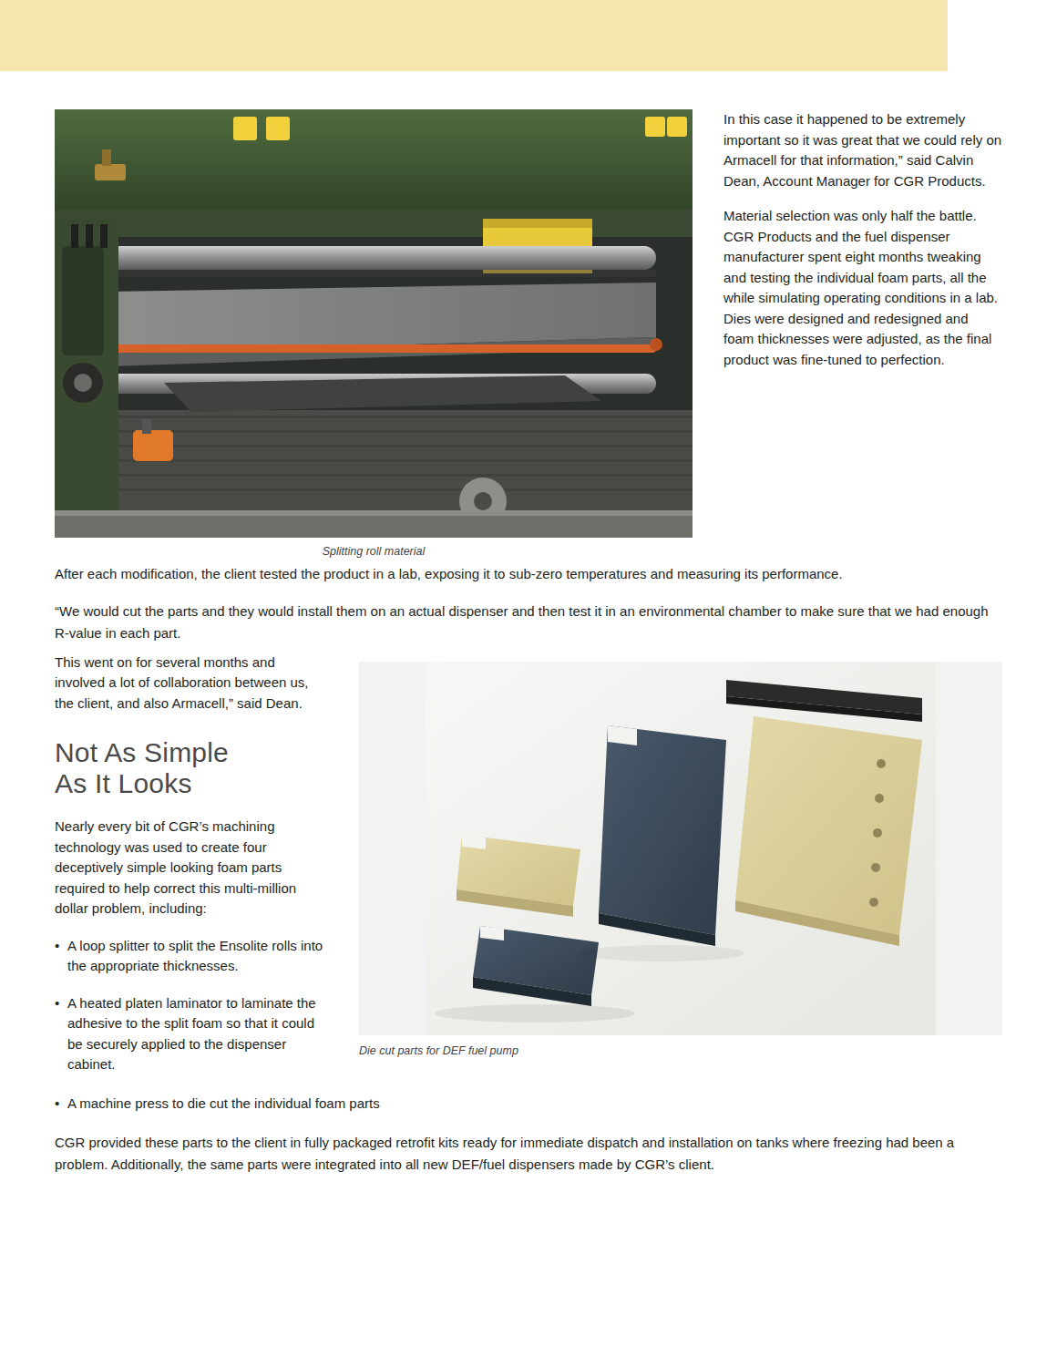Splitting roll material
In this case it happened to be extremely important so it was great that we could rely on Armacell for that information,” said Calvin Dean, Account Manager for CGR Products.
Material selection was only half the battle. CGR Products and the fuel dispenser manufacturer spent eight months tweaking and testing the individual foam parts, all the while simulating operating conditions in a lab. Dies were designed and redesigned and foam thicknesses were adjusted, as the final product was fine-tuned to perfection.
After each modification, the client tested the product in a lab, exposing it to sub-zero temperatures and measuring its performance.
“We would cut the parts and they would install them on an actual dispenser and then test it in an environmental chamber to make sure that we had enough R-value in each part.
This went on for several months and involved a lot of collaboration between us, the client, and also Armacell,” said Dean.
Not As Simple
As It Looks
Nearly every bit of CGR’s machining technology was used to create four deceptively simple looking foam parts required to help correct this multi-million dollar problem, including:
A loop splitter to split the Ensolite rolls into the appropriate thicknesses.
A heated platen laminator to laminate the adhesive to the split foam so that it could be securely applied to the dispenser cabinet.
Die cut parts for DEF fuel pump
A machine press to die cut the individual foam parts
CGR provided these parts to the client in fully packaged retrofit kits ready for immediate dispatch and installation on tanks where freezing had been a problem. Additionally, the same parts were integrated into all new DEF/fuel dispensers made by CGR’s client.